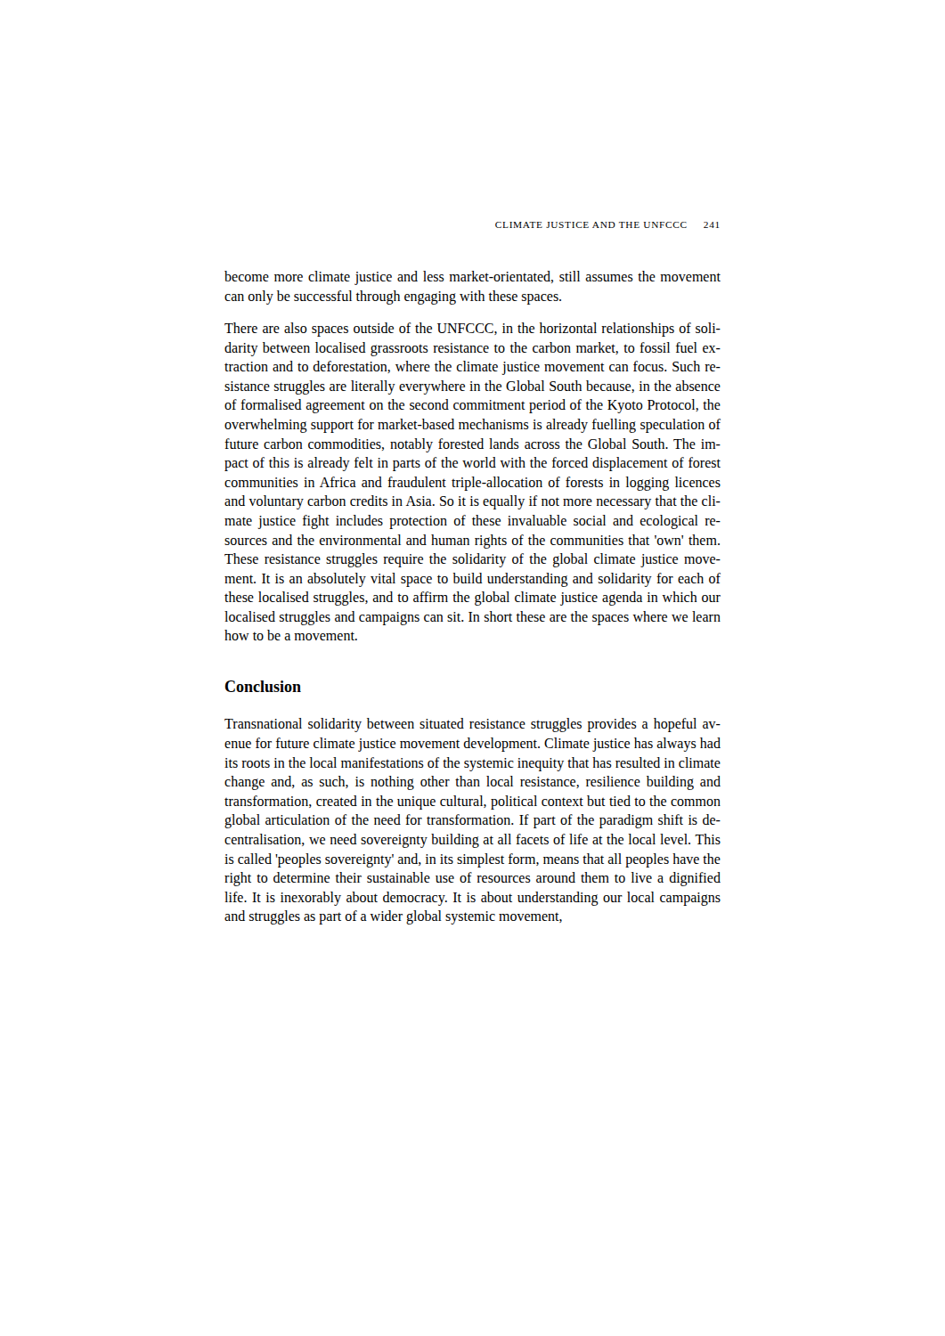CLIMATE JUSTICE AND THE UNFCCC241
become more climate justice and less market-orientated, still assumes the movement can only be successful through engaging with these spaces.
There are also spaces outside of the UNFCCC, in the horizontal relationships of solidarity between localised grassroots resistance to the carbon market, to fossil fuel extraction and to deforestation, where the climate justice movement can focus. Such resistance struggles are literally everywhere in the Global South because, in the absence of formalised agreement on the second commitment period of the Kyoto Protocol, the overwhelming support for market-based mechanisms is already fuelling speculation of future carbon commodities, notably forested lands across the Global South. The impact of this is already felt in parts of the world with the forced displacement of forest communities in Africa and fraudulent triple-allocation of forests in logging licences and voluntary carbon credits in Asia. So it is equally if not more necessary that the climate justice fight includes protection of these invaluable social and ecological resources and the environmental and human rights of the communities that 'own' them. These resistance struggles require the solidarity of the global climate justice movement. It is an absolutely vital space to build understanding and solidarity for each of these localised struggles, and to affirm the global climate justice agenda in which our localised struggles and campaigns can sit. In short these are the spaces where we learn how to be a movement.
Conclusion
Transnational solidarity between situated resistance struggles provides a hopeful avenue for future climate justice movement development. Climate justice has always had its roots in the local manifestations of the systemic inequity that has resulted in climate change and, as such, is nothing other than local resistance, resilience building and transformation, created in the unique cultural, political context but tied to the common global articulation of the need for transformation. If part of the paradigm shift is decentralisation, we need sovereignty building at all facets of life at the local level. This is called 'peoples sovereignty' and, in its simplest form, means that all peoples have the right to determine their sustainable use of resources around them to live a dignified life. It is inexorably about democracy. It is about understanding our local campaigns and struggles as part of a wider global systemic movement,